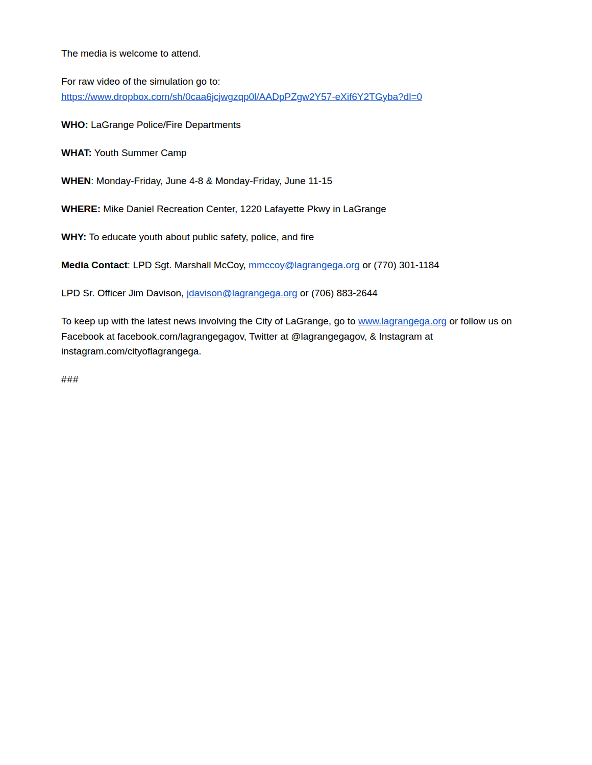The media is welcome to attend.
For raw video of the simulation go to:
https://www.dropbox.com/sh/0caa6jcjwgzqp0l/AADpPZgw2Y57-eXif6Y2TGyba?dl=0
WHO: LaGrange Police/Fire Departments
WHAT: Youth Summer Camp
WHEN: Monday-Friday, June 4-8 & Monday-Friday, June 11-15
WHERE: Mike Daniel Recreation Center, 1220 Lafayette Pkwy in LaGrange
WHY: To educate youth about public safety, police, and fire
Media Contact: LPD Sgt. Marshall McCoy, mmccoy@lagrangega.org or (770) 301-1184
LPD Sr. Officer Jim Davison, jdavison@lagrangega.org or (706) 883-2644
To keep up with the latest news involving the City of LaGrange, go to www.lagrangega.org or follow us on Facebook at facebook.com/lagrangegagov, Twitter at @lagrangegagov, & Instagram at instagram.com/cityoflagrangega.
###